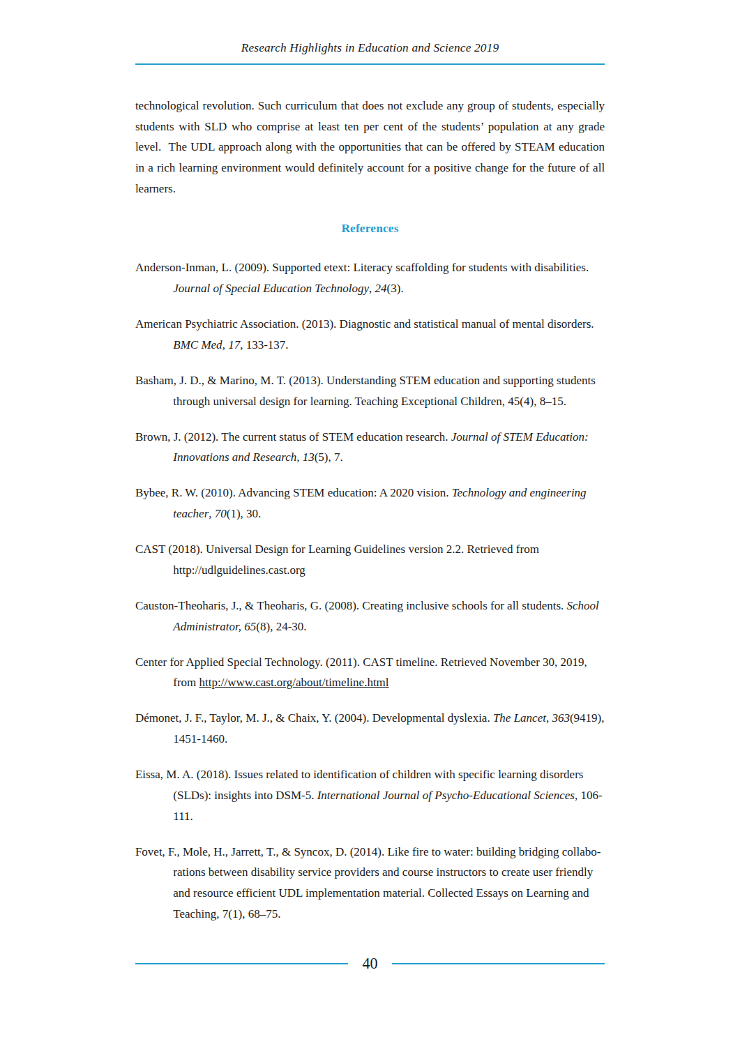Research Highlights in Education and Science 2019
technological revolution. Such curriculum that does not exclude any group of students, especially students with SLD who comprise at least ten per cent of the students’ population at any grade level. The UDL approach along with the opportunities that can be offered by STEAM education in a rich learning environment would definitely account for a positive change for the future of all learners.
References
Anderson-Inman, L. (2009). Supported etext: Literacy scaffolding for students with disabilities. Journal of Special Education Technology, 24(3).
American Psychiatric Association. (2013). Diagnostic and statistical manual of mental disorders. BMC Med, 17, 133-137.
Basham, J. D., & Marino, M. T. (2013). Understanding STEM education and supporting students through universal design for learning. Teaching Exceptional Children, 45(4), 8–15.
Brown, J. (2012). The current status of STEM education research. Journal of STEM Education: Innovations and Research, 13(5), 7.
Bybee, R. W. (2010). Advancing STEM education: A 2020 vision. Technology and engineering teacher, 70(1), 30.
CAST (2018). Universal Design for Learning Guidelines version 2.2. Retrieved from http://udlguidelines.cast.org
Causton-Theoharis, J., & Theoharis, G. (2008). Creating inclusive schools for all students. School Administrator, 65(8), 24-30.
Center for Applied Special Technology. (2011). CAST timeline. Retrieved November 30, 2019, from http://www.cast.org/about/timeline.html
Démonet, J. F., Taylor, M. J., & Chaix, Y. (2004). Developmental dyslexia. The Lancet, 363(9419), 1451-1460.
Eissa, M. A. (2018). Issues related to identification of children with specific learning disorders (SLDs): insights into DSM-5. International Journal of Psycho-Educational Sciences, 106-111.
Fovet, F., Mole, H., Jarrett, T., & Syncox, D. (2014). Like fire to water: building bridging collaborations between disability service providers and course instructors to create user friendly and resource efficient UDL implementation material. Collected Essays on Learning and Teaching, 7(1), 68–75.
40